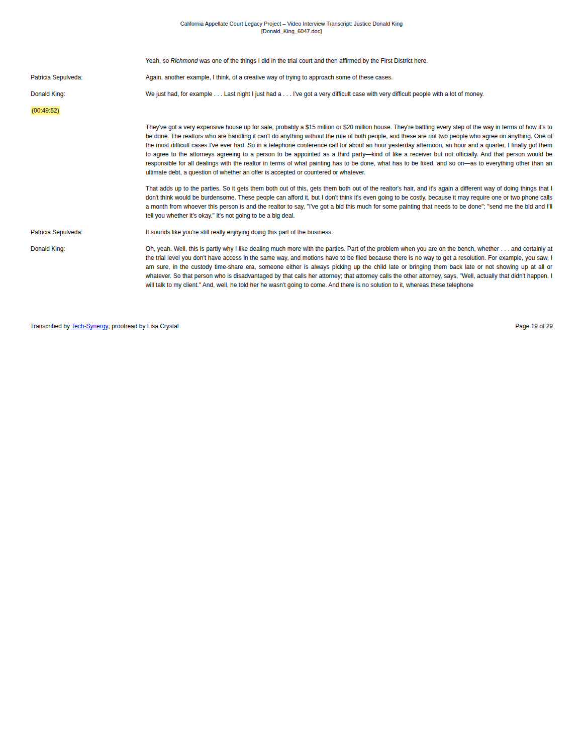California Appellate Court Legacy Project – Video Interview Transcript: Justice Donald King
[Donald_King_6047.doc]
| | Yeah, so Richmond was one of the things I did in the trial court and then affirmed by the First District here. |
| Patricia Sepulveda: | Again, another example, I think, of a creative way of trying to approach some of these cases. |
| Donald King: | We just had, for example . . . Last night I just had a . . . I've got a very difficult case with very difficult people with a lot of money. |
| (00:49:52) | |
| | They've got a very expensive house up for sale, probably a $15 million or $20 million house. They're battling every step of the way in terms of how it's to be done. The realtors who are handling it can't do anything without the rule of both people, and these are not two people who agree on anything. One of the most difficult cases I've ever had. So in a telephone conference call for about an hour yesterday afternoon, an hour and a quarter, I finally got them to agree to the attorneys agreeing to a person to be appointed as a third party—kind of like a receiver but not officially. And that person would be responsible for all dealings with the realtor in terms of what painting has to be done, what has to be fixed, and so on—as to everything other than an ultimate debt, a question of whether an offer is accepted or countered or whatever. That adds up to the parties. So it gets them both out of this, gets them both out of the realtor's hair, and it's again a different way of doing things that I don't think would be burdensome. These people can afford it, but I don't think it's even going to be costly, because it may require one or two phone calls a month from whoever this person is and the realtor to say, "I've got a bid this much for some painting that needs to be done"; "send me the bid and I'll tell you whether it's okay." It's not going to be a big deal. |
| Patricia Sepulveda: | It sounds like you're still really enjoying doing this part of the business. |
| Donald King: | Oh, yeah. Well, this is partly why I like dealing much more with the parties. Part of the problem when you are on the bench, whether . . . and certainly at the trial level you don't have access in the same way, and motions have to be filed because there is no way to get a resolution. For example, you saw, I am sure, in the custody time-share era, someone either is always picking up the child late or bringing them back late or not showing up at all or whatever. So that person who is disadvantaged by that calls her attorney; that attorney calls the other attorney, says, "Well, actually that didn't happen, I will talk to my client." And, well, he told her he wasn't going to come. And there is no solution to it, whereas these telephone |
Transcribed by Tech-Synergy; proofread by Lisa Crystal Page 19 of 29